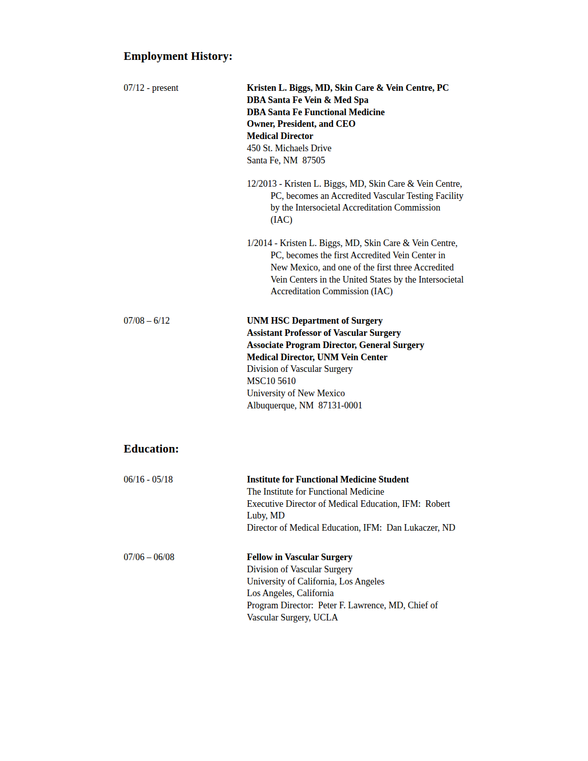Employment History:
07/12 - present
Kristen L. Biggs, MD, Skin Care & Vein Centre, PC
DBA Santa Fe Vein & Med Spa
DBA Santa Fe Functional Medicine
Owner, President, and CEO
Medical Director
450 St. Michaels Drive
Santa Fe, NM 87505
12/2013 - Kristen L. Biggs, MD, Skin Care & Vein Centre, PC, becomes an Accredited Vascular Testing Facility by the Intersocietal Accreditation Commission (IAC)
1/2014 - Kristen L. Biggs, MD, Skin Care & Vein Centre, PC, becomes the first Accredited Vein Center in New Mexico, and one of the first three Accredited Vein Centers in the United States by the Intersocietal Accreditation Commission (IAC)
07/08 – 6/12
UNM HSC Department of Surgery
Assistant Professor of Vascular Surgery
Associate Program Director, General Surgery
Medical Director, UNM Vein Center
Division of Vascular Surgery
MSC10 5610
University of New Mexico
Albuquerque, NM 87131-0001
Education:
06/16 - 05/18
Institute for Functional Medicine Student
The Institute for Functional Medicine
Executive Director of Medical Education, IFM: Robert Luby, MD
Director of Medical Education, IFM: Dan Lukaczer, ND
07/06 – 06/08
Fellow in Vascular Surgery
Division of Vascular Surgery
University of California, Los Angeles
Los Angeles, California
Program Director: Peter F. Lawrence, MD, Chief of Vascular Surgery, UCLA